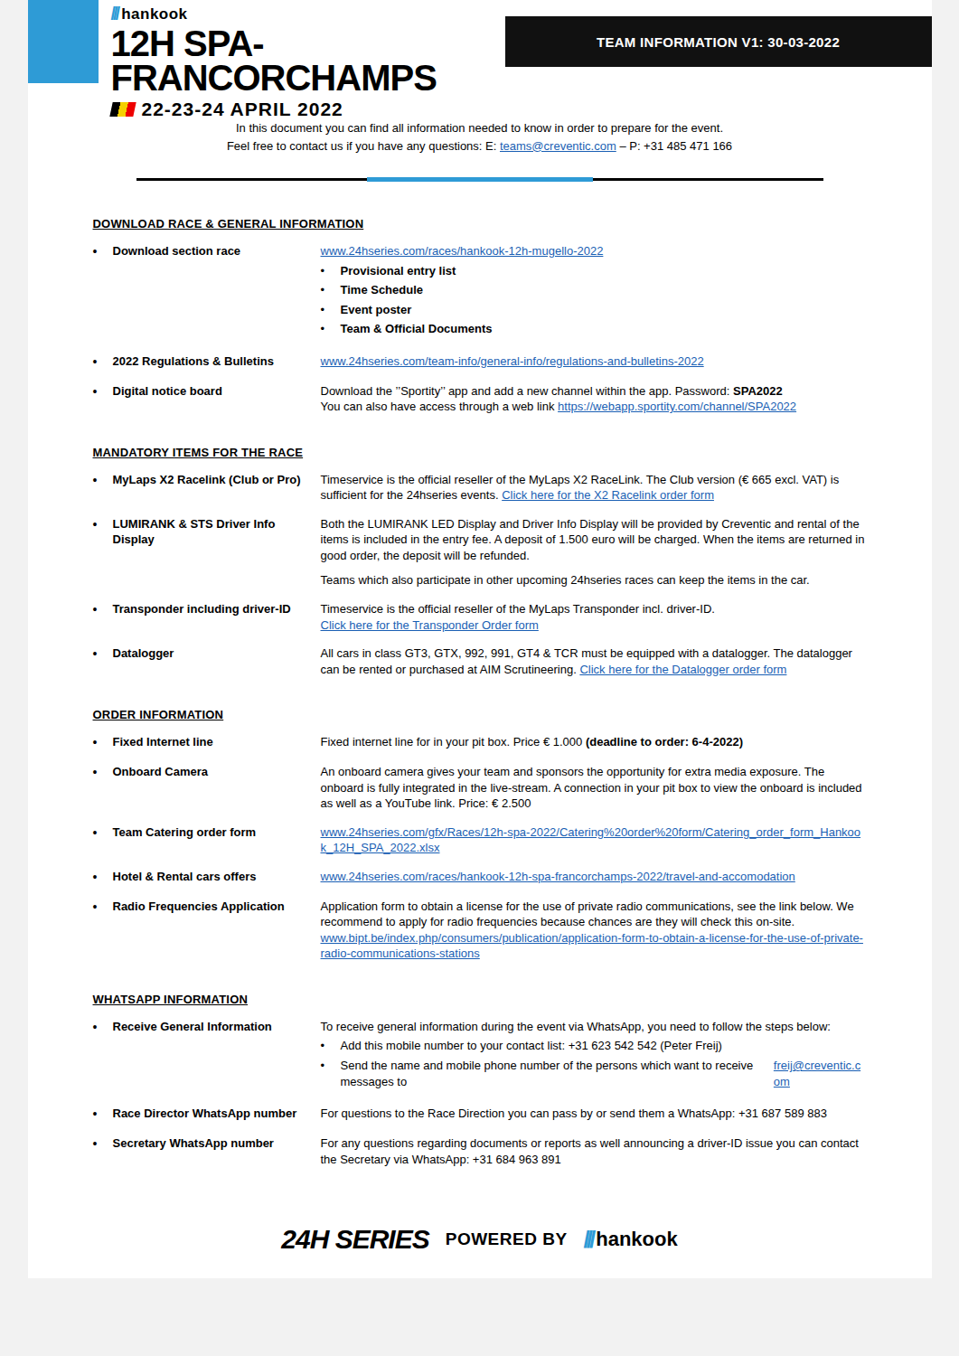///hankook
12H SPA-FRANCORCHAMPS
22-23-24 APRIL 2022
TEAM INFORMATION V1: 30-03-2022
In this document you can find all information needed to know in order to prepare for the event.
Feel free to contact us if you have any questions: E: teams@creventic.com – P: +31 485 471 166
DOWNLOAD RACE & GENERAL INFORMATION
Download section race
www.24hseries.com/races/hankook-12h-mugello-2022
Provisional entry list
Time Schedule
Event poster
Team & Official Documents
2022 Regulations & Bulletins
www.24hseries.com/team-info/general-info/regulations-and-bulletins-2022
Digital notice board
Download the ’’Sportity’’ app and add a new channel within the app. Password: SPA2022
You can also have access through a web link https://webapp.sportity.com/channel/SPA2022
MANDATORY ITEMS FOR THE RACE
MyLaps X2 Racelink (Club or Pro)
Timeservice is the official reseller of the MyLaps X2 RaceLink. The Club version (€ 665 excl. VAT) is sufficient for the 24hseries events. Click here for the X2 Racelink order form
LUMIRANK & STS Driver Info Display
Both the LUMIRANK LED Display and Driver Info Display will be provided by Creventic and rental of the items is included in the entry fee. A deposit of 1.500 euro will be charged. When the items are returned in good order, the deposit will be refunded.
Teams which also participate in other upcoming 24hseries races can keep the items in the car.
Transponder including driver-ID
Timeservice is the official reseller of the MyLaps Transponder incl. driver-ID.
Click here for the Transponder Order form
Datalogger
All cars in class GT3, GTX, 992, 991, GT4 & TCR must be equipped with a datalogger. The datalogger can be rented or purchased at AIM Scrutineering. Click here for the Datalogger order form
ORDER INFORMATION
Fixed Internet line
Fixed internet line for in your pit box. Price € 1.000 (deadline to order: 6-4-2022)
Onboard Camera
An onboard camera gives your team and sponsors the opportunity for extra media exposure. The onboard is fully integrated in the live-stream. A connection in your pit box to view the onboard is included as well as a YouTube link. Price: € 2.500
Team Catering order form
www.24hseries.com/gfx/Races/12h-spa-2022/Catering%20order%20form/Catering_order_form_Hankook_12H_SPA_2022.xlsx
Hotel & Rental cars offers
www.24hseries.com/races/hankook-12h-spa-francorchamps-2022/travel-and-accomodation
Radio Frequencies Application
Application form to obtain a license for the use of private radio communications, see the link below. We recommend to apply for radio frequencies because chances are they will check this on-site.
www.bipt.be/index.php/consumers/publication/application-form-to-obtain-a-license-for-the-use-of-private-radio-communications-stations
WHATSAPP INFORMATION
Receive General Information
To receive general information during the event via WhatsApp, you need to follow the steps below:
Add this mobile number to your contact list: +31 623 542 542 (Peter Freij)
Send the name and mobile phone number of the persons which want to receive messages to freij@creventic.com
Race Director WhatsApp number
For questions to the Race Direction you can pass by or send them a WhatsApp: +31 687 589 883
Secretary WhatsApp number
For any questions regarding documents or reports as well announcing a driver-ID issue you can contact the Secretary via WhatsApp: +31 684 963 891
24H SERIES POWERED BY ///hankook